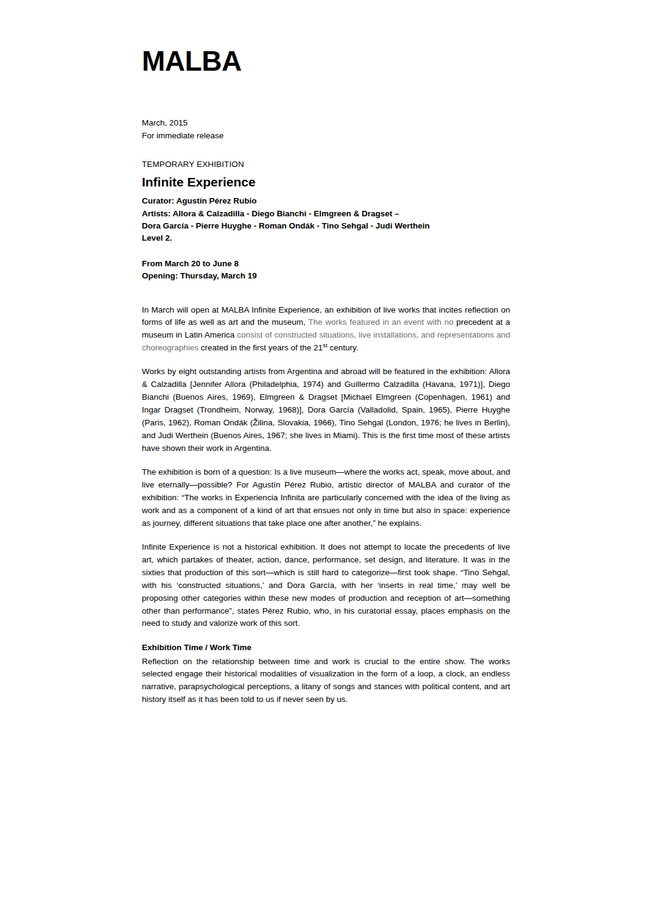MALBA PRENSA
March, 2015
For immediate release
TEMPORARY EXHIBITION
Infinite Experience
Curator: Agustín Pérez Rubio
Artists: Allora & Calzadilla - Diego Bianchi - Elmgreen & Dragset –
Dora García - Pierre Huyghe - Roman Ondák - Tino Sehgal - Judi Werthein
Level 2.
From March 20 to June 8
Opening: Thursday, March 19
In March will open at MALBA Infinite Experience, an exhibition of live works that incites reflection on forms of life as well as art and the museum, The works featured in an event with no precedent at a museum in Latin America consist of constructed situations, live installations, and representations and choreographies created in the first years of the 21st century.
Works by eight outstanding artists from Argentina and abroad will be featured in the exhibition: Allora & Calzadilla [Jennifer Allora (Philadelphia, 1974) and Guillermo Calzadilla (Havana, 1971)], Diego Bianchi (Buenos Aires, 1969), Elmgreen & Dragset [Michael Elmgreen (Copenhagen, 1961) and Ingar Dragset (Trondheim, Norway, 1968)], Dora García (Valladolid, Spain, 1965), Pierre Huyghe (Paris, 1962), Roman Ondák (Žilina, Slovakia, 1966), Tino Sehgal (London, 1976; he lives in Berlin), and Judi Werthein (Buenos Aires, 1967; she lives in Miami). This is the first time most of these artists have shown their work in Argentina.
The exhibition is born of a question: Is a live museum—where the works act, speak, move about, and live eternally—possible? For Agustín Pérez Rubio, artistic director of MALBA and curator of the exhibition: “The works in Experiencia Infinita are particularly concerned with the idea of the living as work and as a component of a kind of art that ensues not only in time but also in space: experience as journey, different situations that take place one after another,” he explains.
Infinite Experience is not a historical exhibition. It does not attempt to locate the precedents of live art, which partakes of theater, action, dance, performance, set design, and literature. It was in the sixties that production of this sort—which is still hard to categorize—first took shape. “Tino Sehgal, with his ‘constructed situations,’ and Dora García, with her ‘inserts in real time,’ may well be proposing other categories within these new modes of production and reception of art—something other than performance”, states Pérez Rubio, who, in his curatorial essay, places emphasis on the need to study and valorize work of this sort.
Exhibition Time / Work Time
Reflection on the relationship between time and work is crucial to the entire show. The works selected engage their historical modalities of visualization in the form of a loop, a clock, an endless narrative, parapsychological perceptions, a litany of songs and stances with political content, and art history itself as it has been told to us if never seen by us.